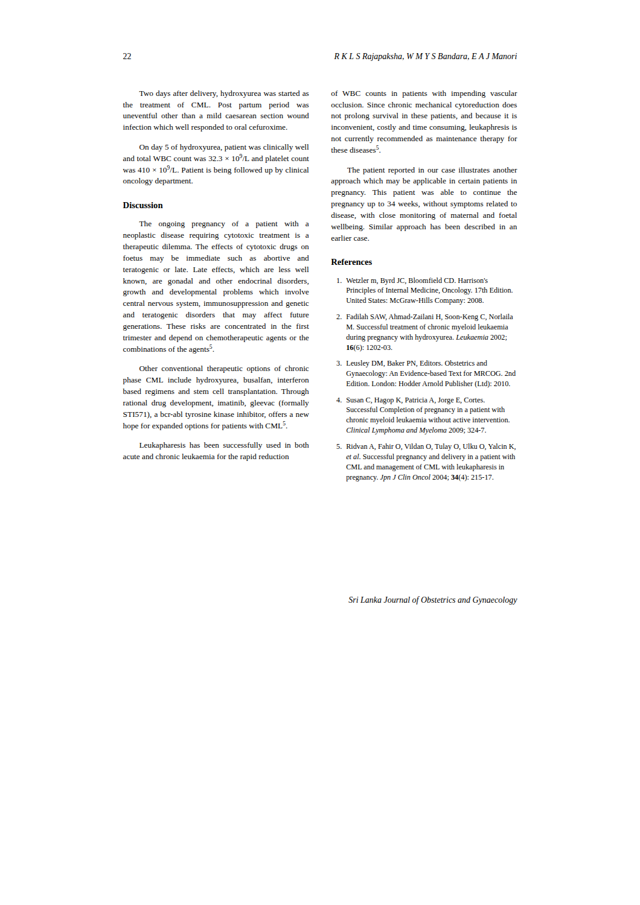22 R K L S Rajapaksha, W M Y S Bandara, E A J Manori
Two days after delivery, hydroxyurea was started as the treatment of CML. Post partum period was uneventful other than a mild caesarean section wound infection which well responded to oral cefuroxime.
On day 5 of hydroxyurea, patient was clinically well and total WBC count was 32.3 × 109/L and platelet count was 410 × 109/L. Patient is being followed up by clinical oncology department.
Discussion
The ongoing pregnancy of a patient with a neoplastic disease requiring cytotoxic treatment is a therapeutic dilemma. The effects of cytotoxic drugs on foetus may be immediate such as abortive and teratogenic or late. Late effects, which are less well known, are gonadal and other endocrinal disorders, growth and developmental problems which involve central nervous system, immunosuppression and genetic and teratogenic disorders that may affect future generations. These risks are concentrated in the first trimester and depend on chemotherapeutic agents or the combinations of the agents5.
Other conventional therapeutic options of chronic phase CML include hydroxyurea, busalfan, interferon based regimens and stem cell transplantation. Through rational drug development, imatinib, gleevac (formally STI571), a bcr-abl tyrosine kinase inhibitor, offers a new hope for expanded options for patients with CML5.
Leukapharesis has been successfully used in both acute and chronic leukaemia for the rapid reduction
of WBC counts in patients with impending vascular occlusion. Since chronic mechanical cytoreduction does not prolong survival in these patients, and because it is inconvenient, costly and time consuming, leukaphresis is not currently recommended as maintenance therapy for these diseases5.
The patient reported in our case illustrates another approach which may be applicable in certain patients in pregnancy. This patient was able to continue the pregnancy up to 34 weeks, without symptoms related to disease, with close monitoring of maternal and foetal wellbeing. Similar approach has been described in an earlier case.
References
Wetzler m, Byrd JC, Bloomfield CD. Harrison's Principles of Internal Medicine, Oncology. 17th Edition. United States: McGraw-Hills Company: 2008.
Fadilah SAW, Ahmad-Zailani H, Soon-Keng C, Norlaila M. Successful treatment of chronic myeloid leukaemia during pregnancy with hydroxyurea. Leukaemia 2002; 16(6): 1202-03.
Leusley DM, Baker PN, Editors. Obstetrics and Gynaecology: An Evidence-based Text for MRCOG. 2nd Edition. London: Hodder Arnold Publisher (Ltd): 2010.
Susan C, Hagop K, Patricia A, Jorge E, Cortes. Successful Completion of pregnancy in a patient with chronic myeloid leukaemia without active intervention. Clinical Lymphoma and Myeloma 2009; 324-7.
Ridvan A, Fahir O, Vildan O, Tulay O, Ulku O, Yalcin K, et al. Successful pregnancy and delivery in a patient with CML and management of CML with leukapharesis in pregnancy. Jpn J Clin Oncol 2004; 34(4): 215-17.
Sri Lanka Journal of Obstetrics and Gynaecology